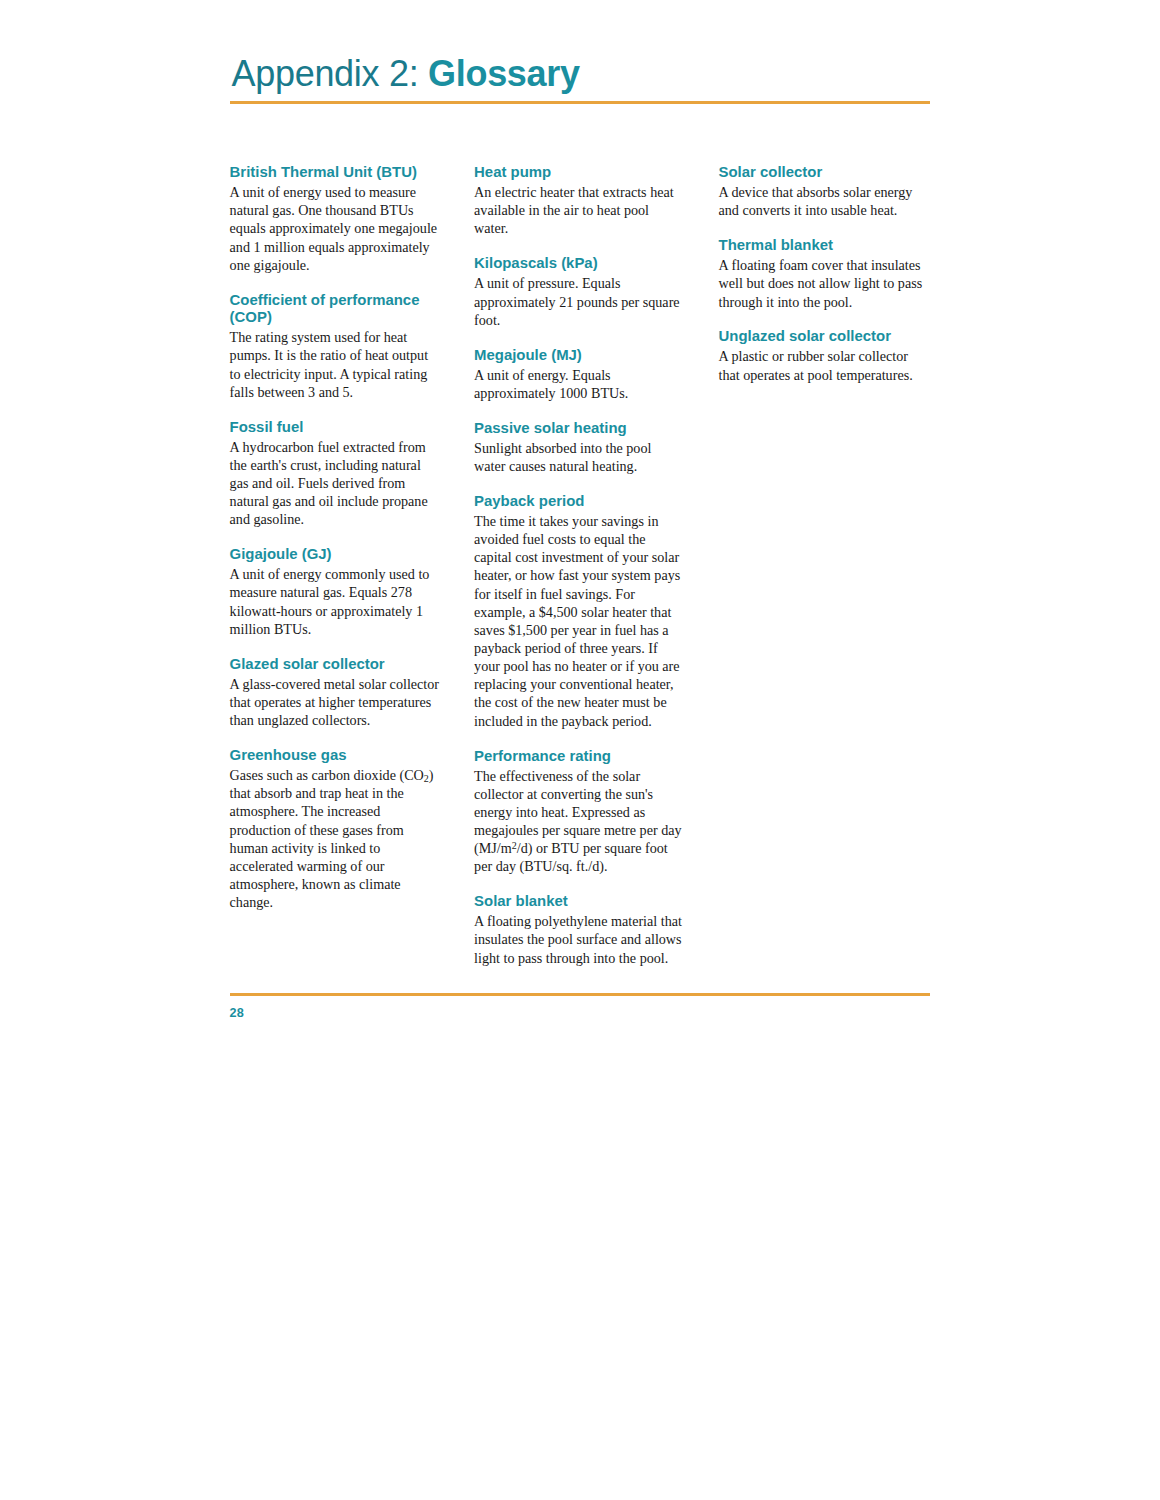Appendix 2: Glossary
British Thermal Unit (BTU)
A unit of energy used to measure natural gas. One thousand BTUs equals approximately one megajoule and 1 million equals approximately one gigajoule.
Coefficient of performance (COP)
The rating system used for heat pumps. It is the ratio of heat output to electricity input. A typical rating falls between 3 and 5.
Fossil fuel
A hydrocarbon fuel extracted from the earth's crust, including natural gas and oil. Fuels derived from natural gas and oil include propane and gasoline.
Gigajoule (GJ)
A unit of energy commonly used to measure natural gas. Equals 278 kilowatt-hours or approximately 1 million BTUs.
Glazed solar collector
A glass-covered metal solar collector that operates at higher temperatures than unglazed collectors.
Greenhouse gas
Gases such as carbon dioxide (CO2) that absorb and trap heat in the atmosphere. The increased production of these gases from human activity is linked to accelerated warming of our atmosphere, known as climate change.
Heat pump
An electric heater that extracts heat available in the air to heat pool water.
Kilopascals (kPa)
A unit of pressure. Equals approximately 21 pounds per square foot.
Megajoule (MJ)
A unit of energy. Equals approximately 1000 BTUs.
Passive solar heating
Sunlight absorbed into the pool water causes natural heating.
Payback period
The time it takes your savings in avoided fuel costs to equal the capital cost investment of your solar heater, or how fast your system pays for itself in fuel savings. For example, a $4,500 solar heater that saves $1,500 per year in fuel has a payback period of three years. If your pool has no heater or if you are replacing your conventional heater, the cost of the new heater must be included in the payback period.
Performance rating
The effectiveness of the solar collector at converting the sun's energy into heat. Expressed as megajoules per square metre per day (MJ/m2/d) or BTU per square foot per day (BTU/sq. ft./d).
Solar blanket
A floating polyethylene material that insulates the pool surface and allows light to pass through into the pool.
Solar collector
A device that absorbs solar energy and converts it into usable heat.
Thermal blanket
A floating foam cover that insulates well but does not allow light to pass through it into the pool.
Unglazed solar collector
A plastic or rubber solar collector that operates at pool temperatures.
28